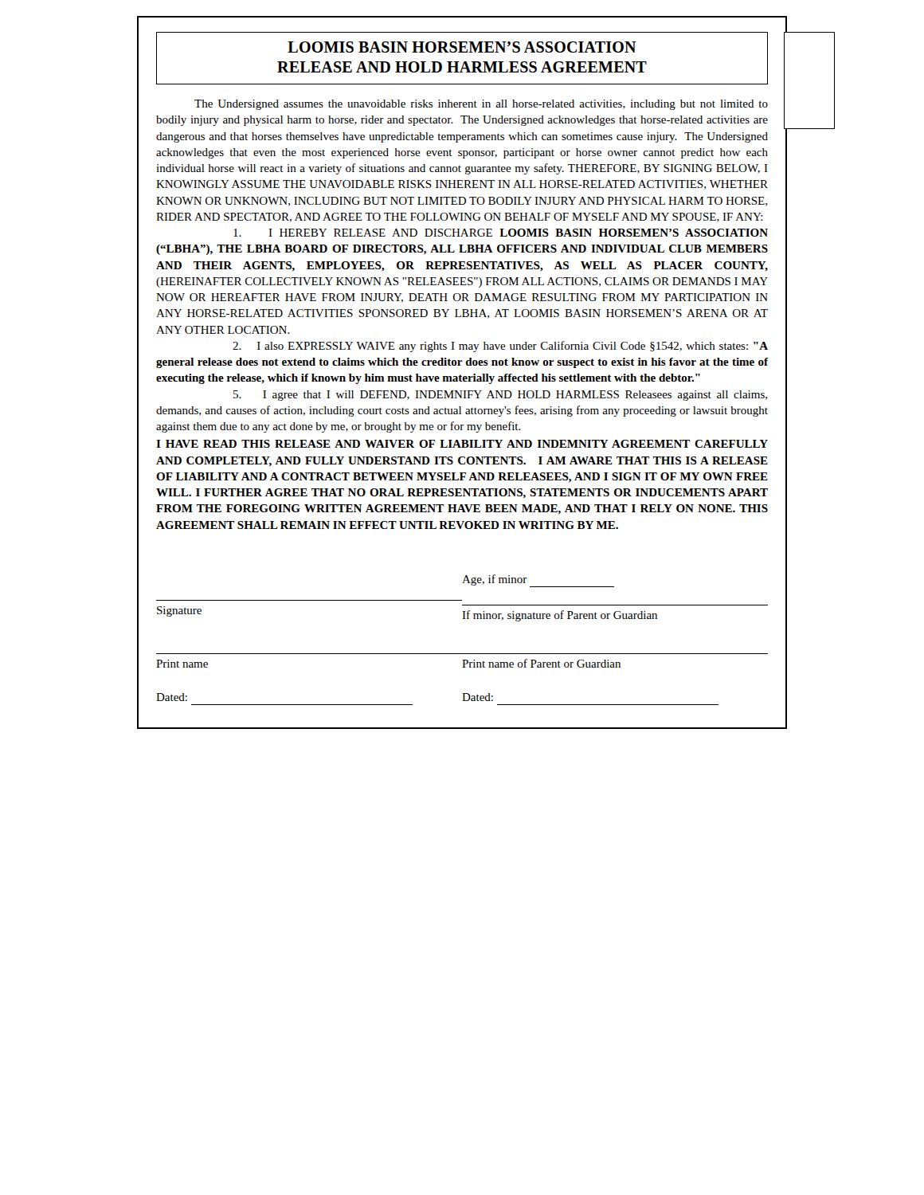LOOMIS BASIN HORSEMEN’S ASSOCIATION
RELEASE AND HOLD HARMLESS AGREEMENT
The Undersigned assumes the unavoidable risks inherent in all horse-related activities, including but not limited to bodily injury and physical harm to horse, rider and spectator. The Undersigned acknowledges that horse-related activities are dangerous and that horses themselves have unpredictable temperaments which can sometimes cause injury. The Undersigned acknowledges that even the most experienced horse event sponsor, participant or horse owner cannot predict how each individual horse will react in a variety of situations and cannot guarantee my safety. THEREFORE, BY SIGNING BELOW, I KNOWINGLY ASSUME THE UNAVOIDABLE RISKS INHERENT IN ALL HORSE-RELATED ACTIVITIES, WHETHER KNOWN OR UNKNOWN, INCLUDING BUT NOT LIMITED TO BODILY INJURY AND PHYSICAL HARM TO HORSE, RIDER AND SPECTATOR, AND AGREE TO THE FOLLOWING ON BEHALF OF MYSELF AND MY SPOUSE, IF ANY:
1. I HEREBY RELEASE AND DISCHARGE LOOMIS BASIN HORSEMEN’S ASSOCIATION (“LBHA”), THE LBHA BOARD OF DIRECTORS, ALL LBHA OFFICERS AND INDIVIDUAL CLUB MEMBERS AND THEIR AGENTS, EMPLOYEES, OR REPRESENTATIVES, AS WELL AS PLACER COUNTY, (HEREINAFTER COLLECTIVELY KNOWN AS "RELEASEES") FROM ALL ACTIONS, CLAIMS OR DEMANDS I MAY NOW OR HEREAFTER HAVE FROM INJURY, DEATH OR DAMAGE RESULTING FROM MY PARTICIPATION IN ANY HORSE-RELATED ACTIVITIES SPONSORED BY LBHA, AT LOOMIS BASIN HORSEMEN’S ARENA OR AT ANY OTHER LOCATION.
2. I also EXPRESSLY WAIVE any rights I may have under California Civil Code §1542, which states: "A general release does not extend to claims which the creditor does not know or suspect to exist in his favor at the time of executing the release, which if known by him must have materially affected his settlement with the debtor."
5. I agree that I will DEFEND, INDEMNIFY AND HOLD HARMLESS Releasees against all claims, demands, and causes of action, including court costs and actual attorney's fees, arising from any proceeding or lawsuit brought against them due to any act done by me, or brought by me or for my benefit.
I HAVE READ THIS RELEASE AND WAIVER OF LIABILITY AND INDEMNITY AGREEMENT CAREFULLY AND COMPLETELY, AND FULLY UNDERSTAND ITS CONTENTS. I AM AWARE THAT THIS IS A RELEASE OF LIABILITY AND A CONTRACT BETWEEN MYSELF AND RELEASEES, AND I SIGN IT OF MY OWN FREE WILL. I FURTHER AGREE THAT NO ORAL REPRESENTATIONS, STATEMENTS OR INDUCEMENTS APART FROM THE FOREGOING WRITTEN AGREEMENT HAVE BEEN MADE, AND THAT I RELY ON NONE. THIS AGREEMENT SHALL REMAIN IN EFFECT UNTIL REVOKED IN WRITING BY ME.
| Signature | Age, if minor If minor, signature of Parent or Guardian |
| Print name | Print name of Parent or Guardian |
| Dated: | Dated: |